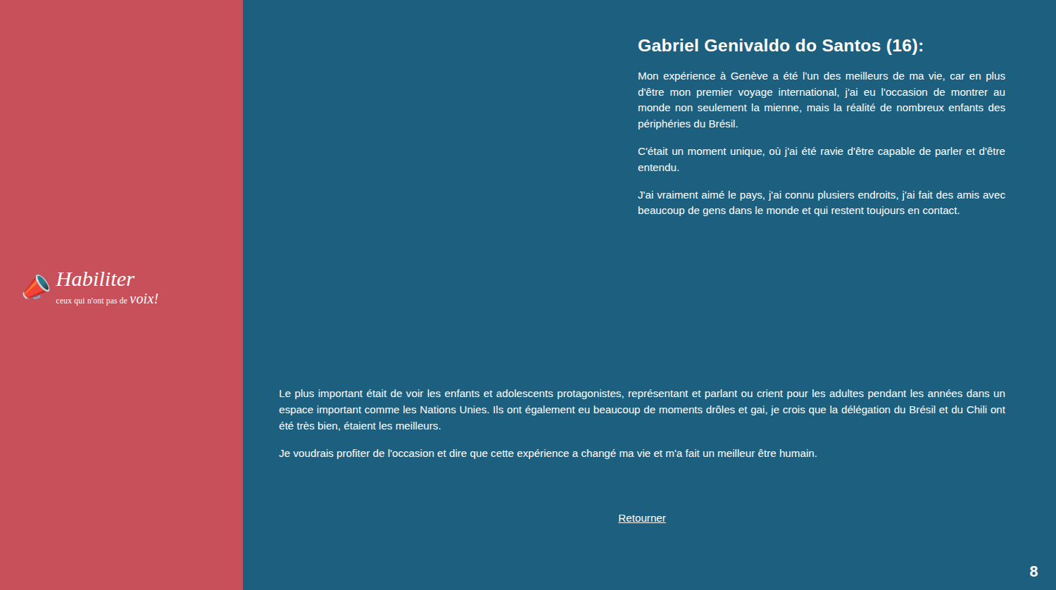📣 Habiliter ceux qui n'ont pas de voix!
Gabriel Genivaldo do Santos (16):
Mon expérience à Genève a été l'un des meilleurs de ma vie, car en plus d'être mon premier voyage international, j'ai eu l'occasion de montrer au monde non seulement la mienne, mais la réalité de nombreux enfants des périphéries du Brésil.
C'était un moment unique, où j'ai été ravie d'être capable de parler et d'être entendu.
J'ai vraiment aimé le pays, j'ai connu plusiers endroits, j'ai fait des amis avec beaucoup de gens dans le monde et qui restent toujours en contact.
Le plus important était de voir les enfants et adolescents protagonistes, représentant et parlant ou crient pour les adultes pendant les années dans un espace important comme les Nations Unies. Ils ont également eu beaucoup de moments drôles et gai, je crois que la délégation du Brésil et du Chili ont été très bien, étaient les meilleurs.
Je voudrais profiter de l'occasion et dire que cette expérience a changé ma vie et m'a fait un meilleur être humain.
Retourner
8